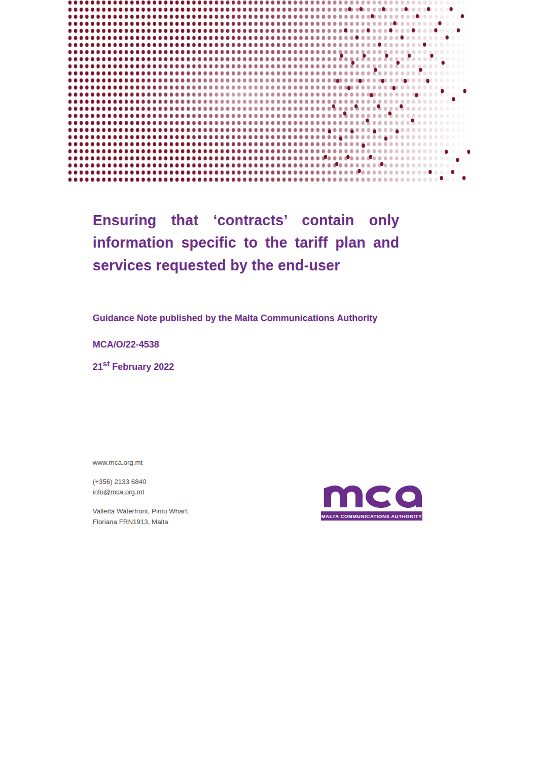Ensuring that ‘contracts’ contain only information specific to the tariff plan and services requested by the end-user
Guidance Note published by the Malta Communications Authority
MCA/O/22-4538
21st February 2022
www.mca.org.mt
(+356) 2133 6840
info@mca.org.mt
Valletta Waterfront, Pinto Wharf,
Floriana FRN1913, Malta
Malta Communications Authority MALTA COMMUNICATIONS AUTHORITY